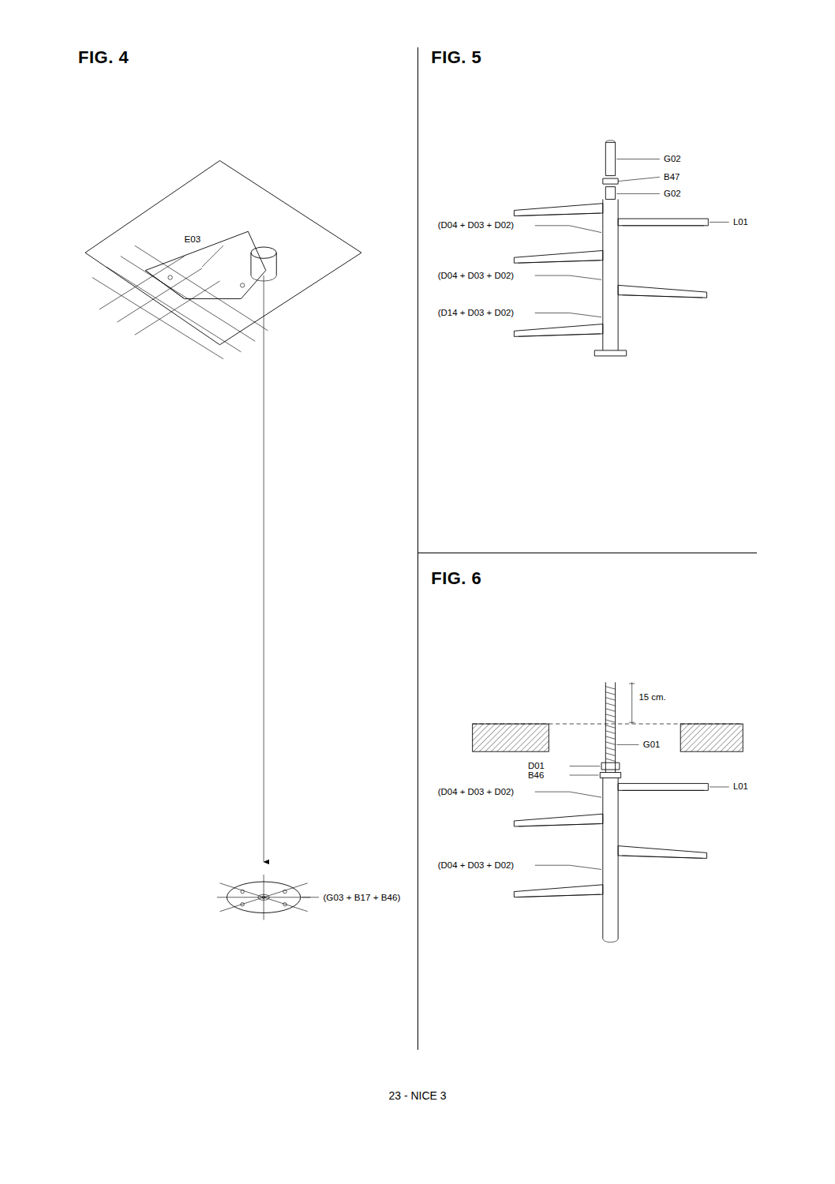FIG. 4
E03 (G03 + B17 + B46)
FIG. 5
G02 B47 G02 L01 (D04 + D03 + D02) (D04 + D03 + D02) (D14 + D03 + D02)
FIG. 6
15 cm. G01 L01 D01 B46 (D04 + D03 + D02) (D04 + D03 + D02)
23 - NICE 3